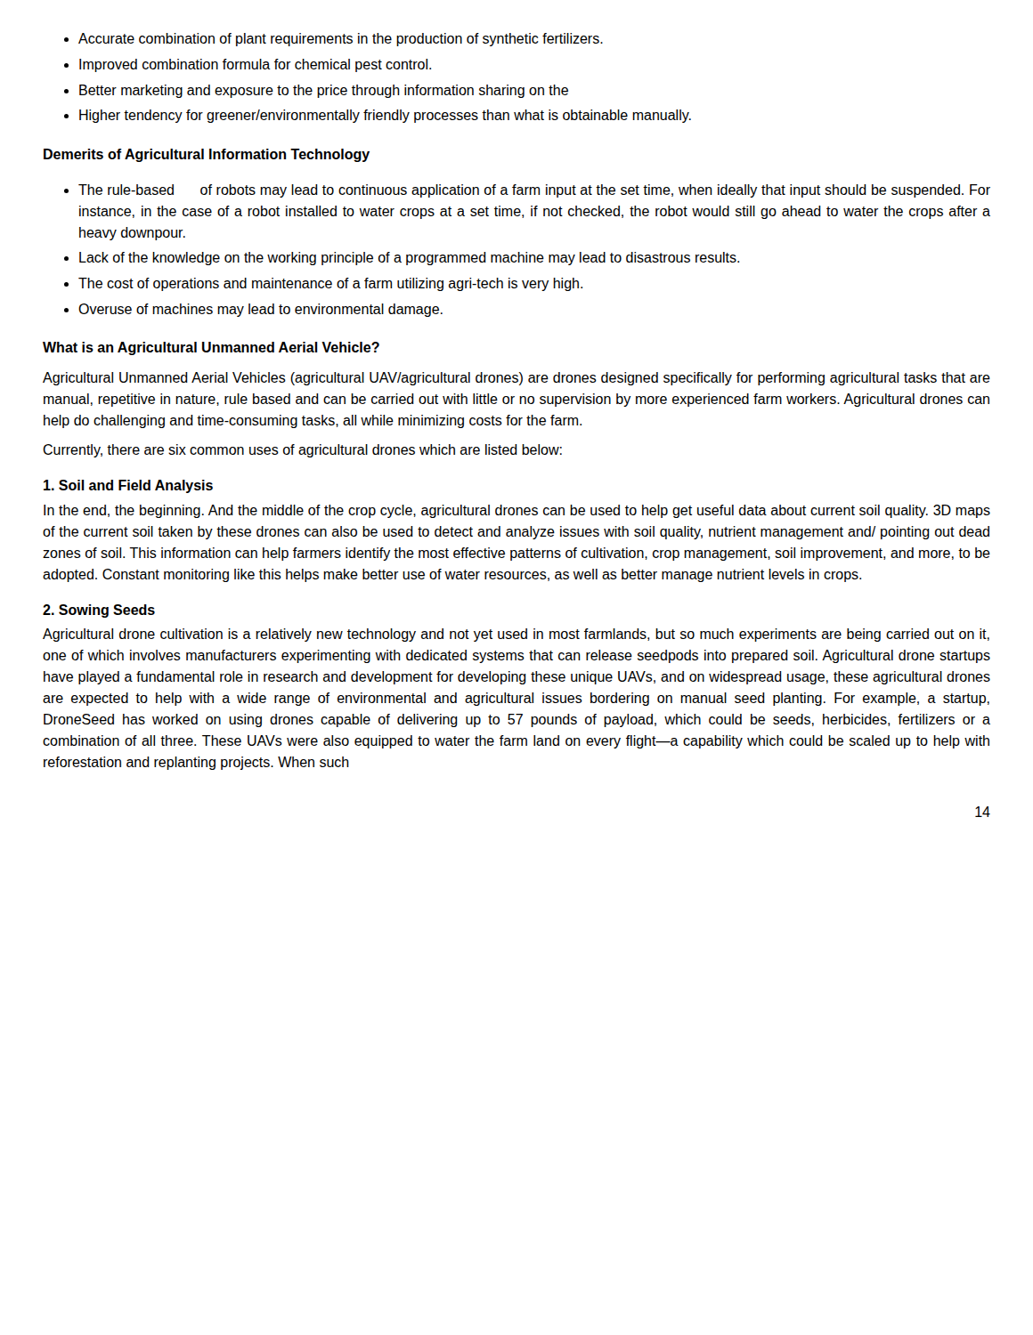Accurate combination of plant requirements in the production of synthetic fertilizers.
Improved combination formula for chemical pest control.
Better marketing and exposure to the price through information sharing on the
Higher tendency for greener/environmentally friendly processes than what is obtainable manually.
Demerits of Agricultural Information Technology
The rule-based of robots may lead to continuous application of a farm input at the set time, when ideally that input should be suspended. For instance, in the case of a robot installed to water crops at a set time, if not checked, the robot would still go ahead to water the crops after a heavy downpour.
Lack of the knowledge on the working principle of a programmed machine may lead to disastrous results.
The cost of operations and maintenance of a farm utilizing agri-tech is very high.
Overuse of machines may lead to environmental damage.
What is an Agricultural Unmanned Aerial Vehicle?
Agricultural Unmanned Aerial Vehicles (agricultural UAV/agricultural drones) are drones designed specifically for performing agricultural tasks that are manual, repetitive in nature, rule based and can be carried out with little or no supervision by more experienced farm workers. Agricultural drones can help do challenging and time-consuming tasks, all while minimizing costs for the farm.
Currently, there are six common uses of agricultural drones which are listed below:
1. Soil and Field Analysis
In the end, the beginning. And the middle of the crop cycle, agricultural drones can be used to help get useful data about current soil quality. 3D maps of the current soil taken by these drones can also be used to detect and analyze issues with soil quality, nutrient management and/ pointing out dead zones of soil. This information can help farmers identify the most effective patterns of cultivation, crop management, soil improvement, and more, to be adopted. Constant monitoring like this helps make better use of water resources, as well as better manage nutrient levels in crops.
2. Sowing Seeds
Agricultural drone cultivation is a relatively new technology and not yet used in most farmlands, but so much experiments are being carried out on it, one of which involves manufacturers experimenting with dedicated systems that can release seedpods into prepared soil. Agricultural drone startups have played a fundamental role in research and development for developing these unique UAVs, and on widespread usage, these agricultural drones are expected to help with a wide range of environmental and agricultural issues bordering on manual seed planting. For example, a startup, DroneSeed has worked on using drones capable of delivering up to 57 pounds of payload, which could be seeds, herbicides, fertilizers or a combination of all three. These UAVs were also equipped to water the farm land on every flight—a capability which could be scaled up to help with reforestation and replanting projects. When such
14